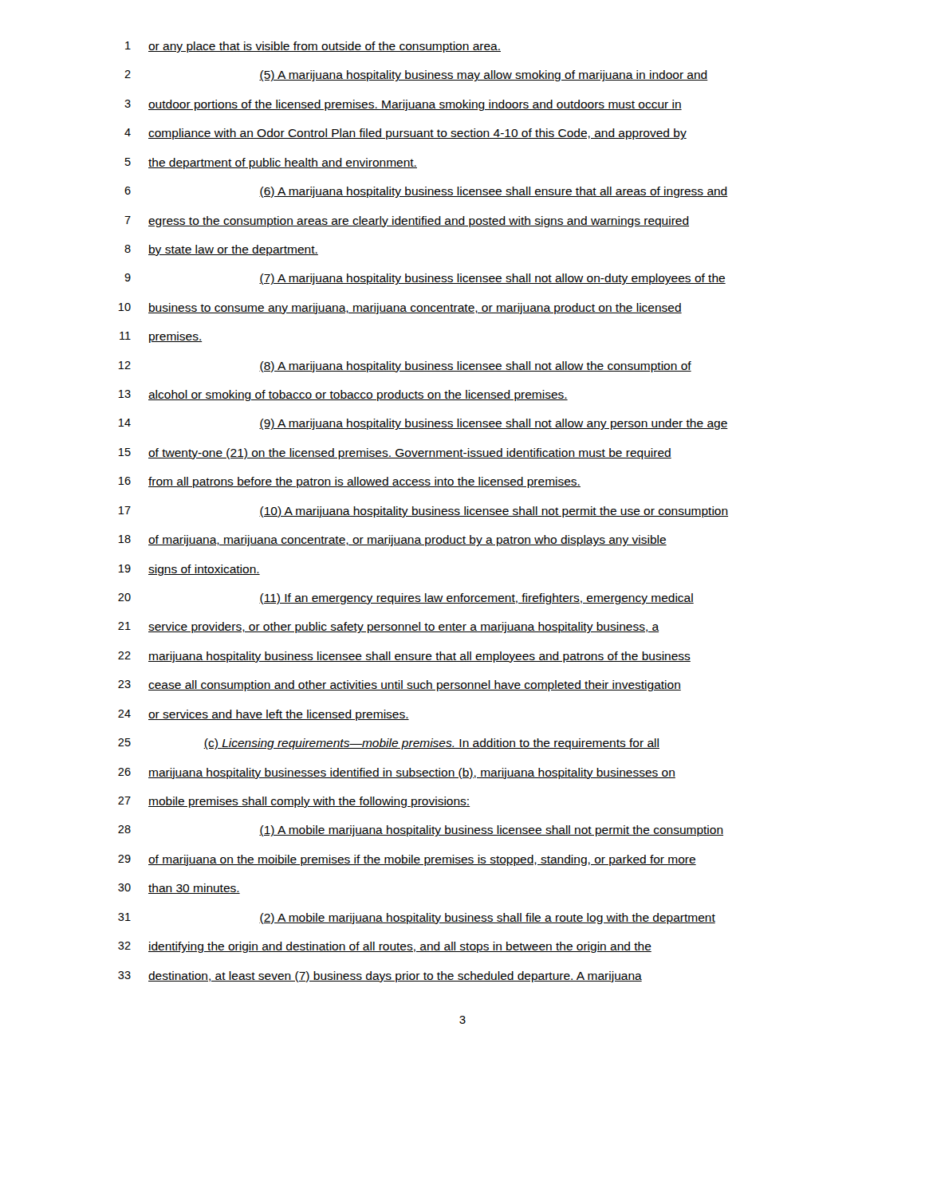or any place that is visible from outside of the consumption area.
(5) A marijuana hospitality business may allow smoking of marijuana in indoor and
outdoor portions of the licensed premises. Marijuana smoking indoors and outdoors must occur in
compliance with an Odor Control Plan filed pursuant to section 4-10 of this Code, and approved by
the department of public health and environment.
(6) A marijuana hospitality business licensee shall ensure that all areas of ingress and
egress to the consumption areas are clearly identified and posted with signs and warnings required
by state law or the department.
(7) A marijuana hospitality business licensee shall not allow on-duty employees of the
business to consume any marijuana, marijuana concentrate, or marijuana product on the licensed
premises.
(8) A marijuana hospitality business licensee shall not allow the consumption of
alcohol or smoking of tobacco or tobacco products on the licensed premises.
(9) A marijuana hospitality business licensee shall not allow any person under the age
of twenty-one (21) on the licensed premises. Government-issued identification must be required
from all patrons before the patron is allowed access into the licensed premises.
(10) A marijuana hospitality business licensee shall not permit the use or consumption
of marijuana, marijuana concentrate, or marijuana product by a patron who displays any visible
signs of intoxication.
(11) If an emergency requires law enforcement, firefighters, emergency medical
service providers, or other public safety personnel to enter a marijuana hospitality business, a
marijuana hospitality business licensee shall ensure that all employees and patrons of the business
cease all consumption and other activities until such personnel have completed their investigation
or services and have left the licensed premises.
(c) Licensing requirements—mobile premises. In addition to the requirements for all
marijuana hospitality businesses identified in subsection (b), marijuana hospitality businesses on
mobile premises shall comply with the following provisions:
(1) A mobile marijuana hospitality business licensee shall not permit the consumption
of marijuana on the moibile premises if the mobile premises is stopped, standing, or parked for more
than 30 minutes.
(2) A mobile marijuana hospitality business shall file a route log with the department
identifying the origin and destination of all routes, and all stops in between the origin and the
destination, at least seven (7) business days prior to the scheduled departure. A marijuana
3